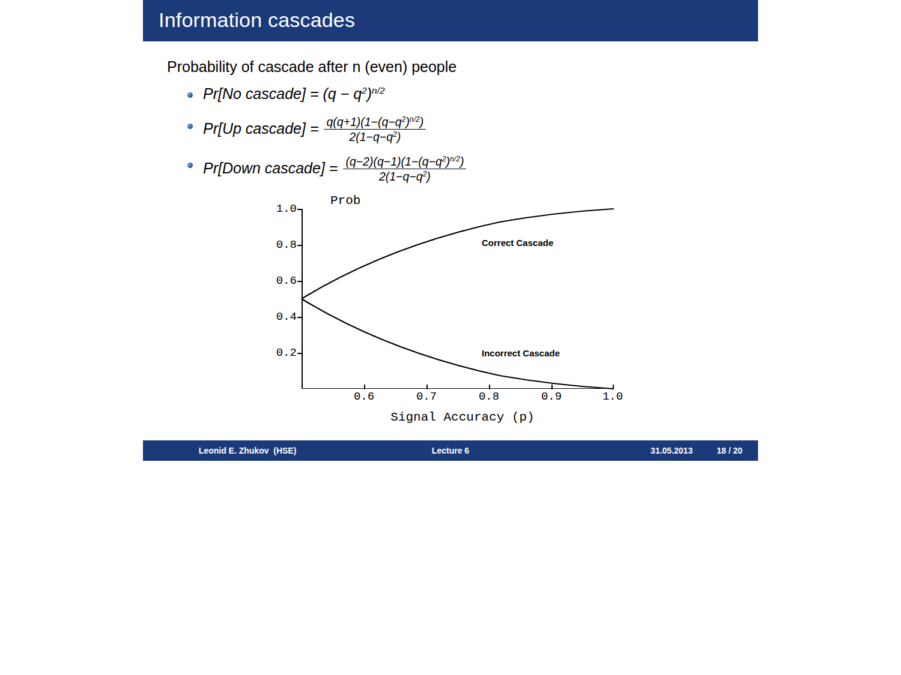Information cascades
Probability of cascade after n (even) people
Pr[No cascade] = (q − q2)n/2
Pr[Up cascade] = q(q+1)(1−(q−q2)n/2) 2(1−q−q2)
Pr[Down cascade] = (q−2)(q−1)(1−(q−q2)n/2) 2(1−q−q2)
Prob
1.0 0.8 0.6 0.4 0.2
Correct Cascade
Incorrect Cascade
0.6 0.7 0.8 0.9 1.0
Signal Accuracy (p)
Leonid E. Zhukov (HSE)
Lecture 6
31.05.201318 / 20